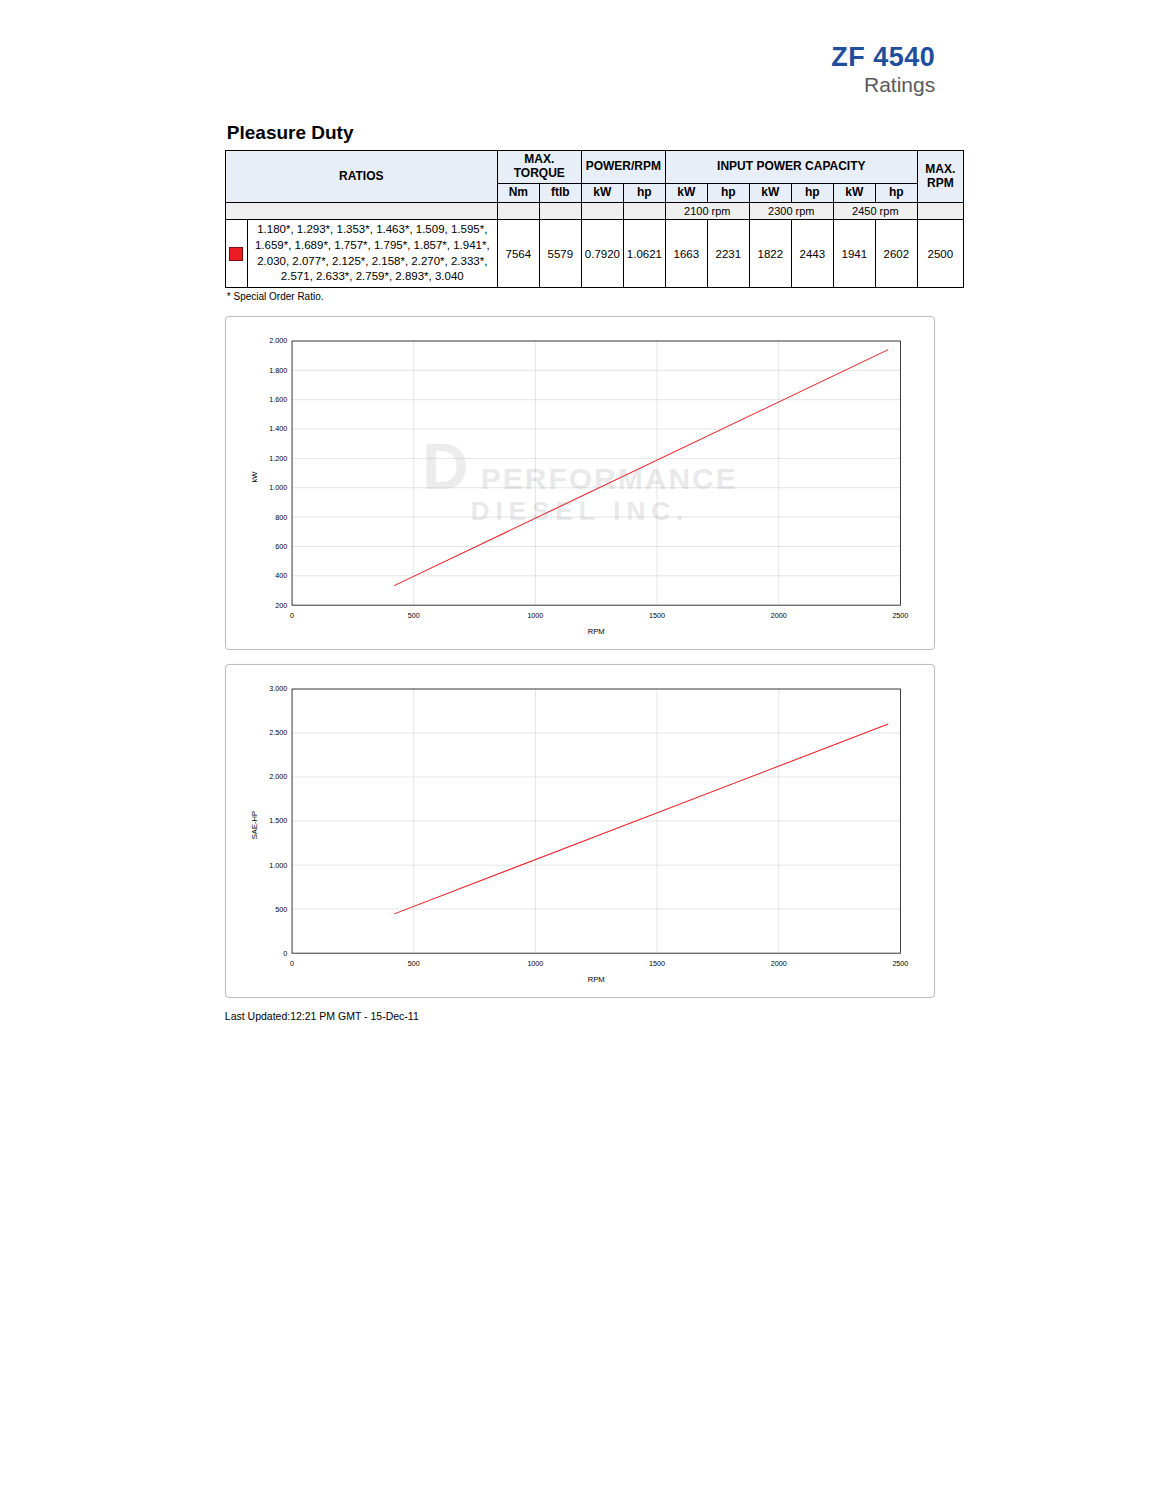ZF 4540
Ratings
Pleasure Duty
| RATIOS | MAX. TORQUE | POWER/RPM | INPUT POWER CAPACITY | MAX. RPM |
| --- | --- | --- | --- | --- |
| Nm | ftlb | kW | hp | kW | hp | kW | hp | kW | hp |
| | | | | | 2100 rpm | 2300 rpm | 2450 rpm | |
| | 1.180*, 1.293*, 1.353*, 1.463*, 1.509, 1.595*, 1.659*, 1.689*, 1.757*, 1.795*, 1.857*, 1.941*, 2.030, 2.077*, 2.125*, 2.158*, 2.270*, 2.333*, 2.571, 2.633*, 2.759*, 2.893*, 3.040 | 7564 | 5579 | 0.7920 | 1.0621 | 1663 | 2231 | 1822 | 2443 | 1941 | 2602 | 2500 |
* Special Order Ratio.
D PERFORMANCE
DIESEL INC.
200 400 600 800 1.000 1.200 1.400 1.600 1.800 2.000 0 500 1000 1500 2000 2500 RPM kW
0 500 1.000 1.500 2.000 2.500 3.000 0 500 1000 1500 2000 2500 RPM SAE-HP
Last Updated:12:21 PM GMT - 15-Dec-11